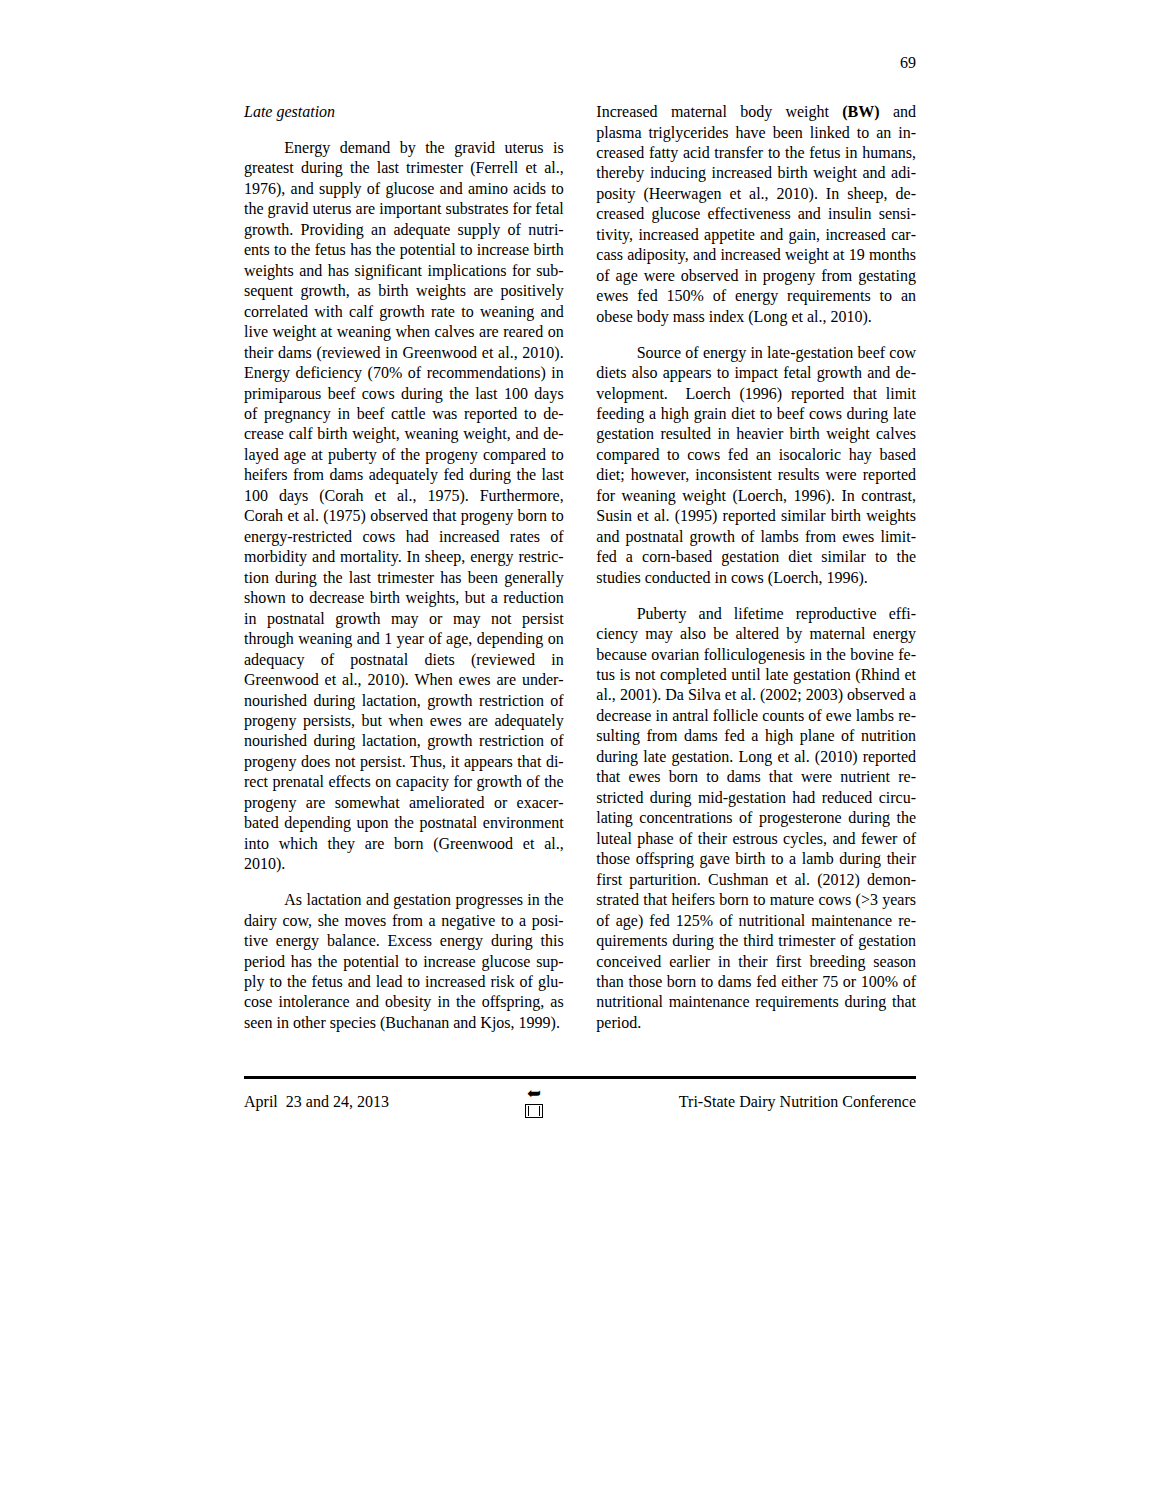69
Late gestation
Energy demand by the gravid uterus is greatest during the last trimester (Ferrell et al., 1976), and supply of glucose and amino acids to the gravid uterus are important substrates for fetal growth. Providing an adequate supply of nutrients to the fetus has the potential to increase birth weights and has significant implications for subsequent growth, as birth weights are positively correlated with calf growth rate to weaning and live weight at weaning when calves are reared on their dams (reviewed in Greenwood et al., 2010). Energy deficiency (70% of recommendations) in primiparous beef cows during the last 100 days of pregnancy in beef cattle was reported to decrease calf birth weight, weaning weight, and delayed age at puberty of the progeny compared to heifers from dams adequately fed during the last 100 days (Corah et al., 1975). Furthermore, Corah et al. (1975) observed that progeny born to energy-restricted cows had increased rates of morbidity and mortality. In sheep, energy restriction during the last trimester has been generally shown to decrease birth weights, but a reduction in postnatal growth may or may not persist through weaning and 1 year of age, depending on adequacy of postnatal diets (reviewed in Greenwood et al., 2010). When ewes are undernourished during lactation, growth restriction of progeny persists, but when ewes are adequately nourished during lactation, growth restriction of progeny does not persist. Thus, it appears that direct prenatal effects on capacity for growth of the progeny are somewhat ameliorated or exacerbated depending upon the postnatal environment into which they are born (Greenwood et al., 2010).
As lactation and gestation progresses in the dairy cow, she moves from a negative to a positive energy balance. Excess energy during this period has the potential to increase glucose supply to the fetus and lead to increased risk of glucose intolerance and obesity in the offspring, as seen in other species (Buchanan and Kjos, 1999).
Increased maternal body weight (BW) and plasma triglycerides have been linked to an increased fatty acid transfer to the fetus in humans, thereby inducing increased birth weight and adiposity (Heerwagen et al., 2010). In sheep, decreased glucose effectiveness and insulin sensitivity, increased appetite and gain, increased carcass adiposity, and increased weight at 19 months of age were observed in progeny from gestating ewes fed 150% of energy requirements to an obese body mass index (Long et al., 2010).
Source of energy in late-gestation beef cow diets also appears to impact fetal growth and development. Loerch (1996) reported that limit feeding a high grain diet to beef cows during late gestation resulted in heavier birth weight calves compared to cows fed an isocaloric hay based diet; however, inconsistent results were reported for weaning weight (Loerch, 1996). In contrast, Susin et al. (1995) reported similar birth weights and postnatal growth of lambs from ewes limit-fed a corn-based gestation diet similar to the studies conducted in cows (Loerch, 1996).
Puberty and lifetime reproductive efficiency may also be altered by maternal energy because ovarian folliculogenesis in the bovine fetus is not completed until late gestation (Rhind et al., 2001). Da Silva et al. (2002; 2003) observed a decrease in antral follicle counts of ewe lambs resulting from dams fed a high plane of nutrition during late gestation. Long et al. (2010) reported that ewes born to dams that were nutrient restricted during mid-gestation had reduced circulating concentrations of progesterone during the luteal phase of their estrous cycles, and fewer of those offspring gave birth to a lamb during their first parturition. Cushman et al. (2012) demonstrated that heifers born to mature cows (>3 years of age) fed 125% of nutritional maintenance requirements during the third trimester of gestation conceived earlier in their first breeding season than those born to dams fed either 75 or 100% of nutritional maintenance requirements during that period.
April 23 and 24, 2013
➥
Tri-State Dairy Nutrition Conference